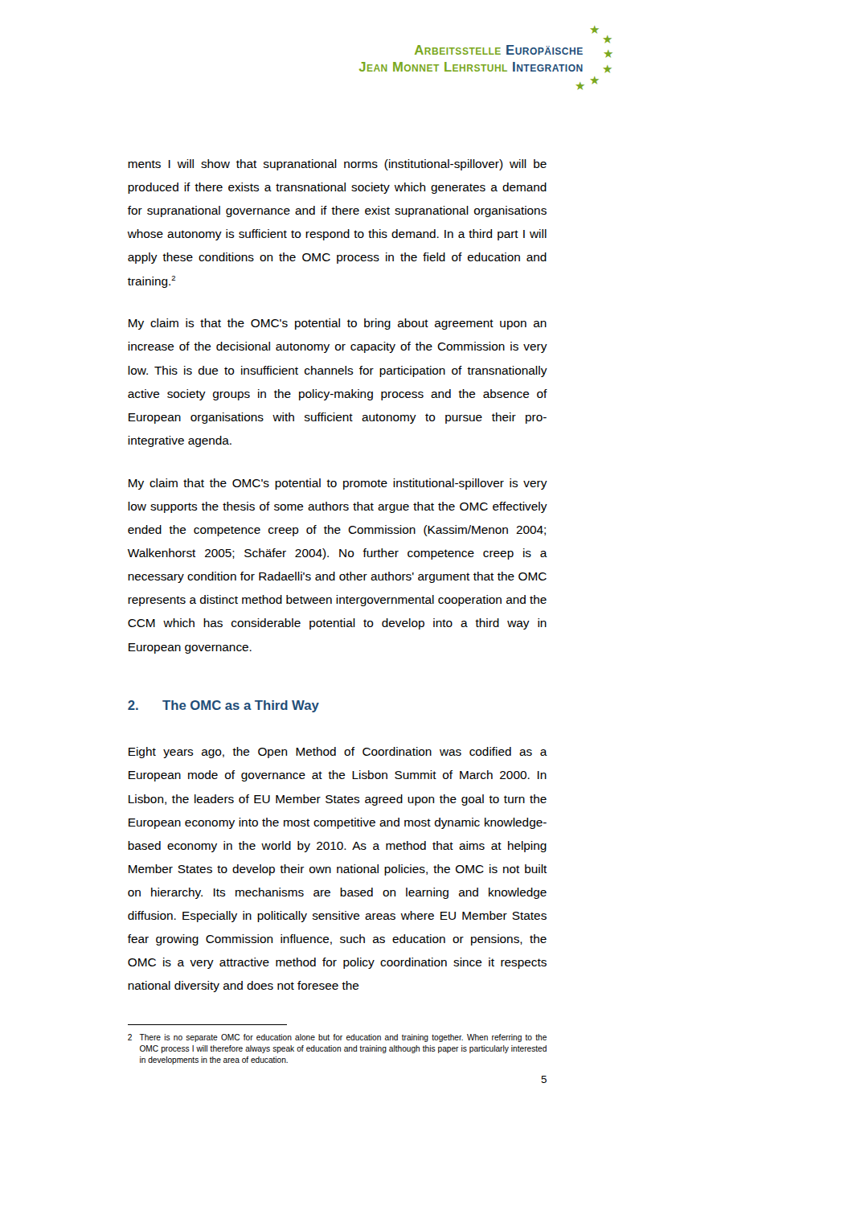★ ★ ★ ★ ★ ★
Arbeitsstelle Europäische
Jean Monnet Lehrstuhl Integration
ments I will show that supranational norms (institutional-spillover) will be produced if there exists a transnational society which generates a demand for supranational governance and if there exist supranational organisations whose autonomy is sufficient to respond to this demand. In a third part I will apply these conditions on the OMC process in the field of education and training.2
My claim is that the OMC's potential to bring about agreement upon an increase of the decisional autonomy or capacity of the Commission is very low. This is due to insufficient channels for participation of transnationally active society groups in the policy-making process and the absence of European organisations with sufficient autonomy to pursue their pro-integrative agenda.
My claim that the OMC's potential to promote institutional-spillover is very low supports the thesis of some authors that argue that the OMC effectively ended the competence creep of the Commission (Kassim/Menon 2004; Walkenhorst 2005; Schäfer 2004). No further competence creep is a necessary condition for Radaelli's and other authors' argument that the OMC represents a distinct method between intergovernmental cooperation and the CCM which has considerable potential to develop into a third way in European governance.
2. The OMC as a Third Way
Eight years ago, the Open Method of Coordination was codified as a European mode of governance at the Lisbon Summit of March 2000. In Lisbon, the leaders of EU Member States agreed upon the goal to turn the European economy into the most competitive and most dynamic knowledge-based economy in the world by 2010. As a method that aims at helping Member States to develop their own national policies, the OMC is not built on hierarchy. Its mechanisms are based on learning and knowledge diffusion. Especially in politically sensitive areas where EU Member States fear growing Commission influence, such as education or pensions, the OMC is a very attractive method for policy coordination since it respects national diversity and does not foresee the
2
There is no separate OMC for education alone but for education and training together. When referring to the OMC process I will therefore always speak of education and training although this paper is particularly interested in developments in the area of education.
5